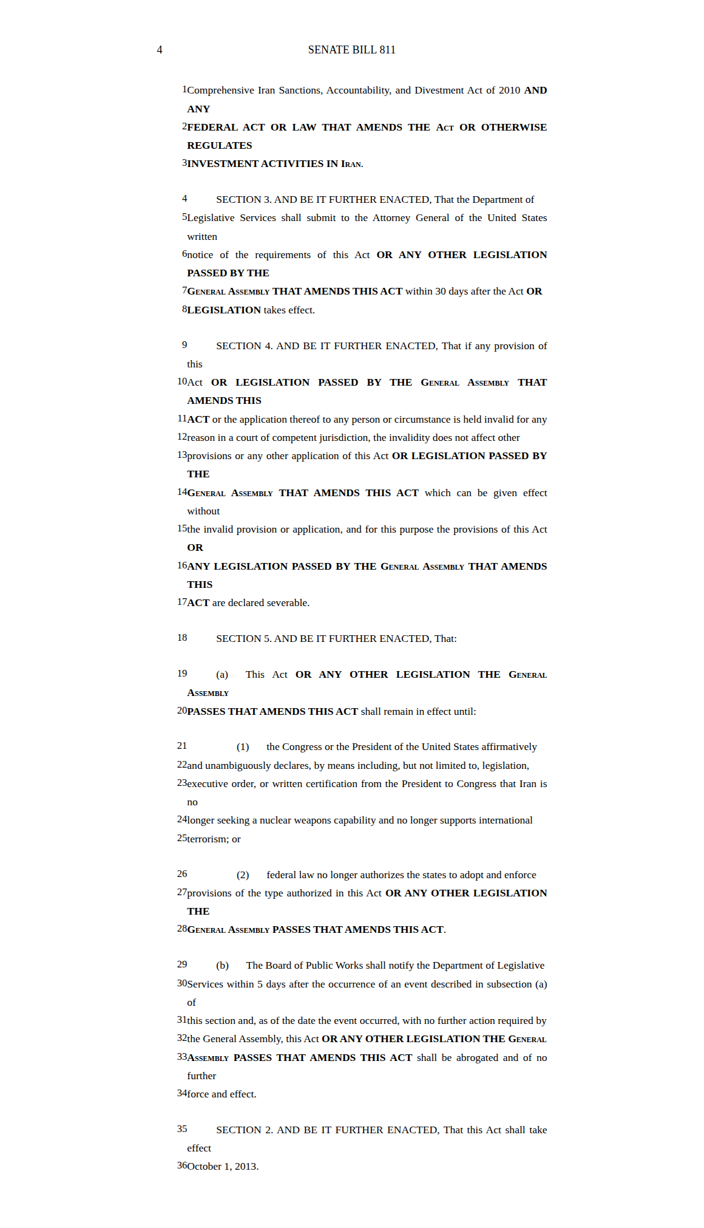4
SENATE BILL 811
| 1 | Comprehensive Iran Sanctions, Accountability, and Divestment Act of 2010 AND ANY |
| 2 | FEDERAL ACT OR LAW THAT AMENDS THE Act OR OTHERWISE REGULATES |
| 3 | INVESTMENT ACTIVITIES IN Iran . |
| 4 | SECTION 3. AND BE IT FURTHER ENACTED, That the Department of |
| 5 | Legislative Services shall submit to the Attorney General of the United States written |
| 6 | notice of the requirements of this Act OR ANY OTHER LEGISLATION PASSED BY THE |
| 7 | General Assembly THAT AMENDS THIS ACT within 30 days after the Act OR |
| 8 | LEGISLATION takes effect. |
| 9 | SECTION 4. AND BE IT FURTHER ENACTED, That if any provision of this |
| 10 | Act OR LEGISLATION PASSED BY THE General Assembly THAT AMENDS THIS |
| 11 | ACT or the application thereof to any person or circumstance is held invalid for any |
| 12 | reason in a court of competent jurisdiction, the invalidity does not affect other |
| 13 | provisions or any other application of this Act OR LEGISLATION PASSED BY THE |
| 14 | General Assembly THAT AMENDS THIS ACT which can be given effect without |
| 15 | the invalid provision or application, and for this purpose the provisions of this Act OR |
| 16 | ANY LEGISLATION PASSED BY THE General Assembly THAT AMENDS THIS |
| 17 | ACT are declared severable. |
| 18 | SECTION 5. AND BE IT FURTHER ENACTED, That: |
| 19 | (a) This Act OR ANY OTHER LEGISLATION THE General Assembly |
| 20 | PASSES THAT AMENDS THIS ACT shall remain in effect until: |
| 21 | (1) the Congress or the President of the United States affirmatively |
| 22 | and unambiguously declares, by means including, but not limited to, legislation, |
| 23 | executive order, or written certification from the President to Congress that Iran is no |
| 24 | longer seeking a nuclear weapons capability and no longer supports international |
| 25 | terrorism; or |
| 26 | (2) federal law no longer authorizes the states to adopt and enforce |
| 27 | provisions of the type authorized in this Act OR ANY OTHER LEGISLATION THE |
| 28 | General Assembly PASSES THAT AMENDS THIS ACT . |
| 29 | (b) The Board of Public Works shall notify the Department of Legislative |
| 30 | Services within 5 days after the occurrence of an event described in subsection (a) of |
| 31 | this section and, as of the date the event occurred, with no further action required by |
| 32 | the General Assembly, this Act OR ANY OTHER LEGISLATION THE General |
| 33 | Assembly PASSES THAT AMENDS THIS ACT shall be abrogated and of no further |
| 34 | force and effect. |
| 35 | SECTION 2. AND BE IT FURTHER ENACTED, That this Act shall take effect |
| 36 | October 1, 2013. |